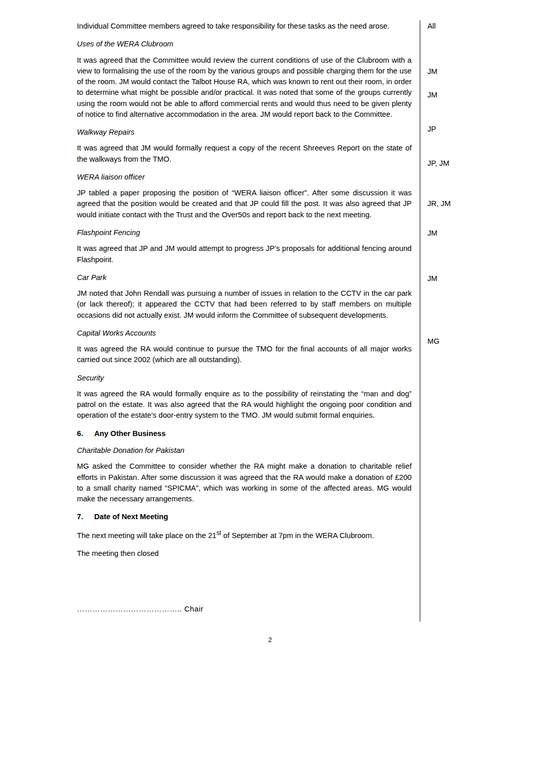| Individual Committee members agreed to take responsibility for these tasks as the need arose. Uses of the WERA Clubroom It was agreed that the Committee would review the current conditions of use of the Clubroom with a view to formalising the use of the room by the various groups and possible charging them for the use of the room. JM would contact the Talbot House RA, which was known to rent out their room, in order to determine what might be possible and/or practical. It was noted that some of the groups currently using the room would not be able to afford commercial rents and would thus need to be given plenty of notice to find alternative accommodation in the area. JM would report back to the Committee. Walkway Repairs It was agreed that JM would formally request a copy of the recent Shreeves Report on the state of the walkways from the TMO. WERA liaison officer JP tabled a paper proposing the position of “WERA liaison officer”. After some discussion it was agreed that the position would be created and that JP could fill the post. It was also agreed that JP would initiate contact with the Trust and the Over50s and report back to the next meeting. Flashpoint Fencing It was agreed that JP and JM would attempt to progress JP’s proposals for additional fencing around Flashpoint. Car Park JM noted that John Rendall was pursuing a number of issues in relation to the CCTV in the car park (or lack thereof); it appeared the CCTV that had been referred to by staff members on multiple occasions did not actually exist. JM would inform the Committee of subsequent developments. Capital Works Accounts It was agreed the RA would continue to pursue the TMO for the final accounts of all major works carried out since 2002 (which are all outstanding). Security It was agreed the RA would formally enquire as to the possibility of reinstating the “man and dog” patrol on the estate. It was also agreed that the RA would highlight the ongoing poor condition and operation of the estate’s door-entry system to the TMO. JM would submit formal enquiries. 6. Any Other Business Charitable Donation for Pakistan MG asked the Committee to consider whether the RA might make a donation to charitable relief efforts in Pakistan. After some discussion it was agreed that the RA would make a donation of £200 to a small charity named “SPICMA”, which was working in some of the affected areas. MG would make the necessary arrangements. 7. Date of Next Meeting The next meeting will take place on the 21 st of September at 7pm in the WERA Clubroom. The meeting then closed ………………………………….. Chair | All JM JM JP JP, JM JR, JM JM JM MG |
2